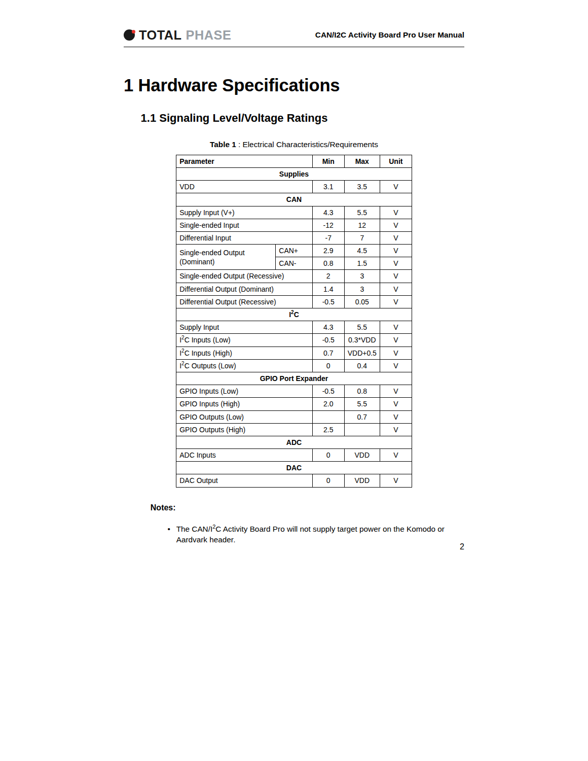TOTAL PHASE
CAN/I2C Activity Board Pro User Manual
1 Hardware Specifications
1.1 Signaling Level/Voltage Ratings
Table 1 : Electrical Characteristics/Requirements
| Parameter | Min | Max | Unit |
| --- | --- | --- | --- |
| Supplies |
| VDD | 3.1 | 3.5 | V |
| CAN |
| Supply Input (V+) | 4.3 | 5.5 | V |
| Single-ended Input | -12 | 12 | V |
| Differential Input | -7 | 7 | V |
| Single-ended Output (Dominant) | CAN+ | 2.9 | 4.5 | V |
| CAN- | 0.8 | 1.5 | V |
| Single-ended Output (Recessive) | 2 | 3 | V |
| Differential Output (Dominant) | 1.4 | 3 | V |
| Differential Output (Recessive) | -0.5 | 0.05 | V |
| I 2 C |
| Supply Input | 4.3 | 5.5 | V |
| I 2 C Inputs (Low) | -0.5 | 0.3*VDD | V |
| I 2 C Inputs (High) | 0.7 | VDD+0.5 | V |
| I 2 C Outputs (Low) | 0 | 0.4 | V |
| GPIO Port Expander |
| GPIO Inputs (Low) | -0.5 | 0.8 | V |
| GPIO Inputs (High) | 2.0 | 5.5 | V |
| GPIO Outputs (Low) | | 0.7 | V |
| GPIO Outputs (High) | 2.5 | | V |
| ADC |
| ADC Inputs | 0 | VDD | V |
| DAC |
| DAC Output | 0 | VDD | V |
Notes:
The CAN/I2C Activity Board Pro will not supply target power on the Komodo or Aardvark header.
2